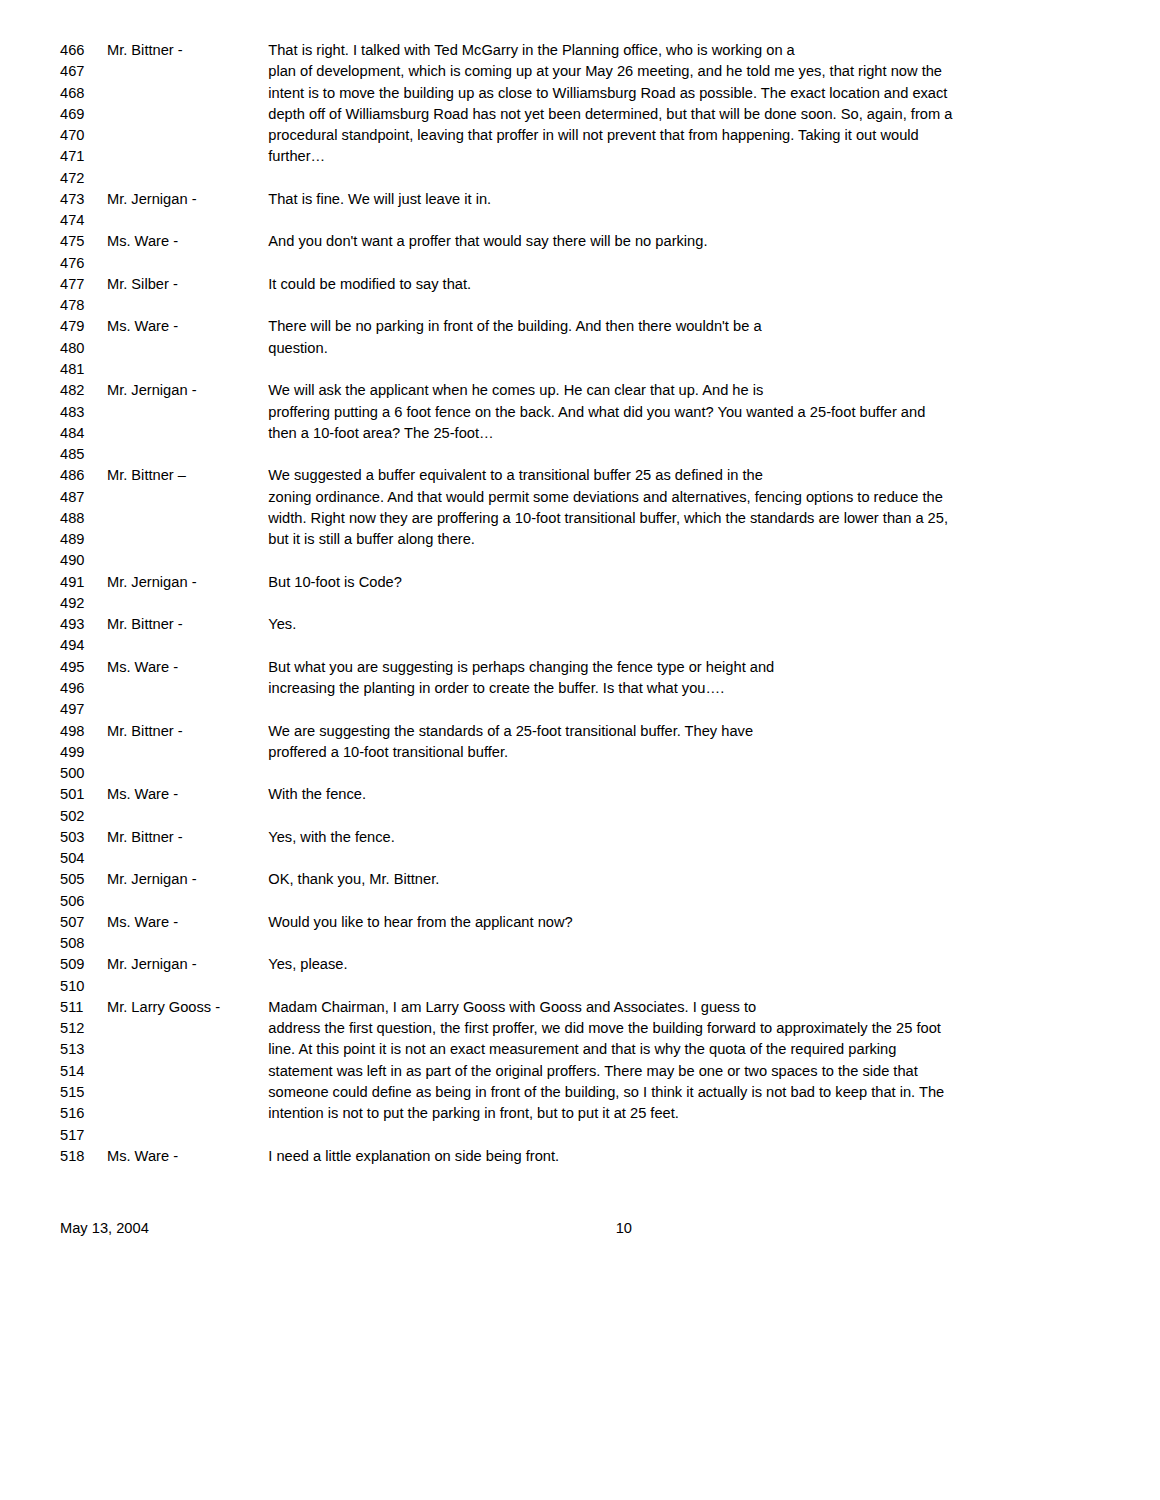| 466 | Mr. Bittner - | That is right. I talked with Ted McGarry in the Planning office, who is working on a |
| 467 | | plan of development, which is coming up at your May 26 meeting, and he told me yes, that right now the |
| 468 | | intent is to move the building up as close to Williamsburg Road as possible. The exact location and exact |
| 469 | | depth off of Williamsburg Road has not yet been determined, but that will be done soon. So, again, from a |
| 470 | | procedural standpoint, leaving that proffer in will not prevent that from happening. Taking it out would |
| 471 | | further… |
| 472 | | |
| 473 | Mr. Jernigan - | That is fine. We will just leave it in. |
| 474 | | |
| 475 | Ms. Ware - | And you don't want a proffer that would say there will be no parking. |
| 476 | | |
| 477 | Mr. Silber - | It could be modified to say that. |
| 478 | | |
| 479 | Ms. Ware - | There will be no parking in front of the building. And then there wouldn't be a |
| 480 | | question. |
| 481 | | |
| 482 | Mr. Jernigan - | We will ask the applicant when he comes up. He can clear that up. And he is |
| 483 | | proffering putting a 6 foot fence on the back. And what did you want? You wanted a 25-foot buffer and |
| 484 | | then a 10-foot area? The 25-foot… |
| 485 | | |
| 486 | Mr. Bittner – | We suggested a buffer equivalent to a transitional buffer 25 as defined in the |
| 487 | | zoning ordinance. And that would permit some deviations and alternatives, fencing options to reduce the |
| 488 | | width. Right now they are proffering a 10-foot transitional buffer, which the standards are lower than a 25, |
| 489 | | but it is still a buffer along there. |
| 490 | | |
| 491 | Mr. Jernigan - | But 10-foot is Code? |
| 492 | | |
| 493 | Mr. Bittner - | Yes. |
| 494 | | |
| 495 | Ms. Ware - | But what you are suggesting is perhaps changing the fence type or height and |
| 496 | | increasing the planting in order to create the buffer. Is that what you…. |
| 497 | | |
| 498 | Mr. Bittner - | We are suggesting the standards of a 25-foot transitional buffer. They have |
| 499 | | proffered a 10-foot transitional buffer. |
| 500 | | |
| 501 | Ms. Ware - | With the fence. |
| 502 | | |
| 503 | Mr. Bittner - | Yes, with the fence. |
| 504 | | |
| 505 | Mr. Jernigan - | OK, thank you, Mr. Bittner. |
| 506 | | |
| 507 | Ms. Ware - | Would you like to hear from the applicant now? |
| 508 | | |
| 509 | Mr. Jernigan - | Yes, please. |
| 510 | | |
| 511 | Mr. Larry Gooss - | Madam Chairman, I am Larry Gooss with Gooss and Associates. I guess to |
| 512 | | address the first question, the first proffer, we did move the building forward to approximately the 25 foot |
| 513 | | line. At this point it is not an exact measurement and that is why the quota of the required parking |
| 514 | | statement was left in as part of the original proffers. There may be one or two spaces to the side that |
| 515 | | someone could define as being in front of the building, so I think it actually is not bad to keep that in. The |
| 516 | | intention is not to put the parking in front, but to put it at 25 feet. |
| 517 | | |
| 518 | Ms. Ware - | I need a little explanation on side being front. |
May 13, 2004 10